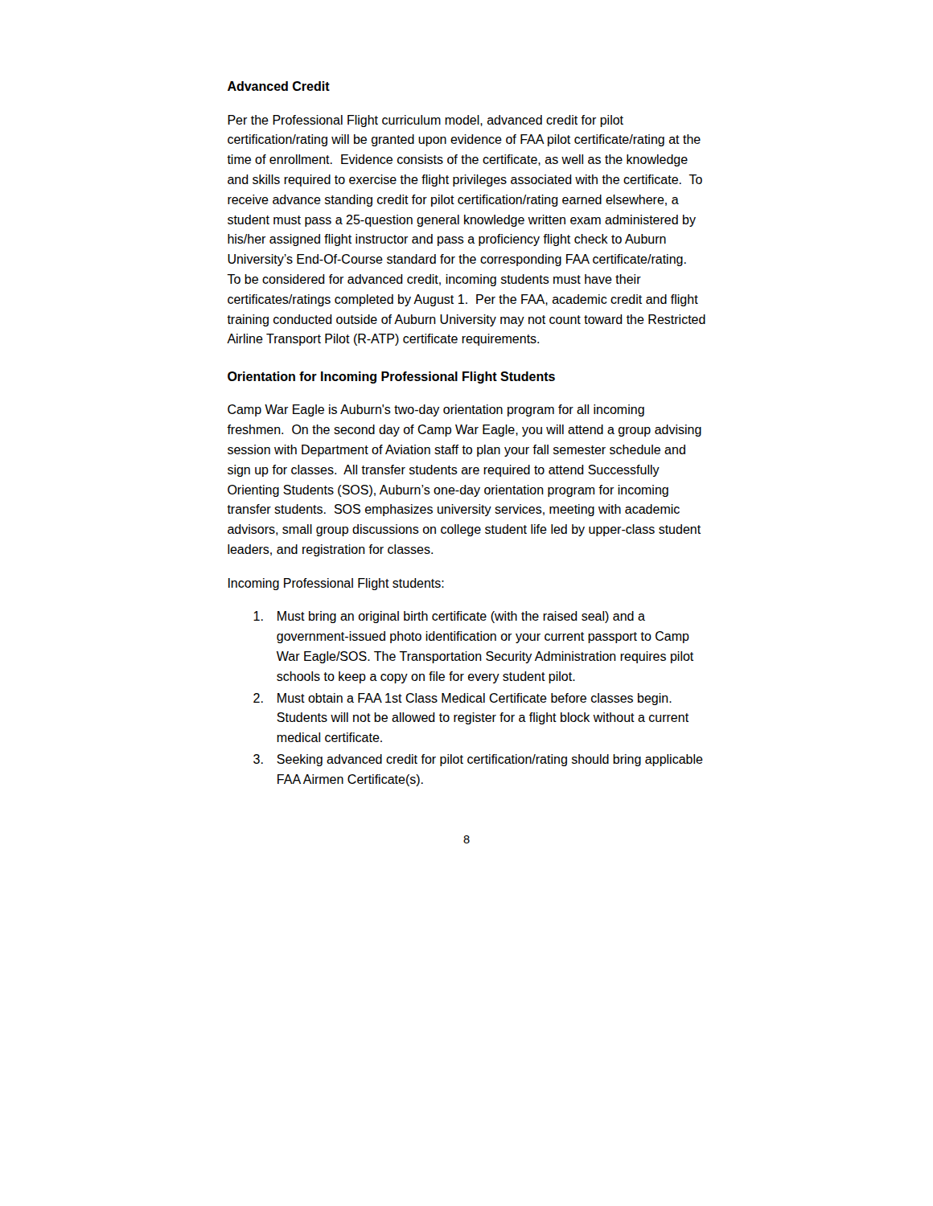Advanced Credit
Per the Professional Flight curriculum model, advanced credit for pilot certification/rating will be granted upon evidence of FAA pilot certificate/rating at the time of enrollment. Evidence consists of the certificate, as well as the knowledge and skills required to exercise the flight privileges associated with the certificate. To receive advance standing credit for pilot certification/rating earned elsewhere, a student must pass a 25-question general knowledge written exam administered by his/her assigned flight instructor and pass a proficiency flight check to Auburn University’s End-Of-Course standard for the corresponding FAA certificate/rating. To be considered for advanced credit, incoming students must have their certificates/ratings completed by August 1. Per the FAA, academic credit and flight training conducted outside of Auburn University may not count toward the Restricted Airline Transport Pilot (R-ATP) certificate requirements.
Orientation for Incoming Professional Flight Students
Camp War Eagle is Auburn's two-day orientation program for all incoming freshmen. On the second day of Camp War Eagle, you will attend a group advising session with Department of Aviation staff to plan your fall semester schedule and sign up for classes. All transfer students are required to attend Successfully Orienting Students (SOS), Auburn’s one-day orientation program for incoming transfer students. SOS emphasizes university services, meeting with academic advisors, small group discussions on college student life led by upper-class student leaders, and registration for classes.
Incoming Professional Flight students:
Must bring an original birth certificate (with the raised seal) and a government-issued photo identification or your current passport to Camp War Eagle/SOS. The Transportation Security Administration requires pilot schools to keep a copy on file for every student pilot.
Must obtain a FAA 1st Class Medical Certificate before classes begin. Students will not be allowed to register for a flight block without a current medical certificate.
Seeking advanced credit for pilot certification/rating should bring applicable FAA Airmen Certificate(s).
8